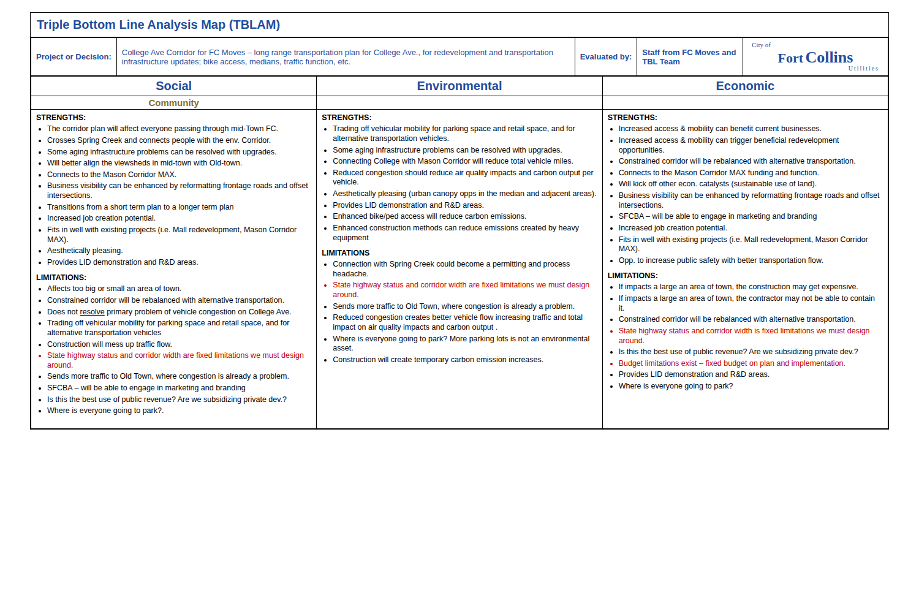Triple Bottom Line Analysis Map (TBLAM)
| Project or Decision: | College Ave Corridor for FC Moves – long range transportation plan for College Ave., for redevelopment and transportation infrastructure updates; bike access, medians, traffic function, etc. | Evaluated by: | Staff from FC Moves and TBL Team | City of Fort Collins Utilities |
| Social | Environmental | Economic |
| --- | --- | --- |
| Community | | |
| STRENGTHS: The corridor plan will affect everyone passing through mid-Town FC. Crosses Spring Creek and connects people with the env. Corridor. Some aging infrastructure problems can be resolved with upgrades. Will better align the viewsheds in mid-town with Old-town. Connects to the Mason Corridor MAX. Business visibility can be enhanced by reformatting frontage roads and offset intersections. Transitions from a short term plan to a longer term plan Increased job creation potential. Fits in well with existing projects (i.e. Mall redevelopment, Mason Corridor MAX). Aesthetically pleasing. Provides LID demonstration and R&D areas. LIMITATIONS: Affects too big or small an area of town. Constrained corridor will be rebalanced with alternative transportation. Does not resolve primary problem of vehicle congestion on College Ave. Trading off vehicular mobility for parking space and retail space, and for alternative transportation vehicles Construction will mess up traffic flow. State highway status and corridor width are fixed limitations we must design around. Sends more traffic to Old Town, where congestion is already a problem. SFCBA – will be able to engage in marketing and branding Is this the best use of public revenue? Are we subsidizing private dev.? Where is everyone going to park?. | STRENGTHS: Trading off vehicular mobility for parking space and retail space, and for alternative transportation vehicles. Some aging infrastructure problems can be resolved with upgrades. Connecting College with Mason Corridor will reduce total vehicle miles. Reduced congestion should reduce air quality impacts and carbon output per vehicle. Aesthetically pleasing (urban canopy opps in the median and adjacent areas). Provides LID demonstration and R&D areas. Enhanced bike/ped access will reduce carbon emissions. Enhanced construction methods can reduce emissions created by heavy equipment LIMITATIONS Connection with Spring Creek could become a permitting and process headache. State highway status and corridor width are fixed limitations we must design around. Sends more traffic to Old Town, where congestion is already a problem. Reduced congestion creates better vehicle flow increasing traffic and total impact on air quality impacts and carbon output . Where is everyone going to park? More parking lots is not an environmental asset. Construction will create temporary carbon emission increases. | STRENGTHS: Increased access & mobility can benefit current businesses. Increased access & mobility can trigger beneficial redevelopment opportunities. Constrained corridor will be rebalanced with alternative transportation. Connects to the Mason Corridor MAX funding and function. Will kick off other econ. catalysts (sustainable use of land). Business visibility can be enhanced by reformatting frontage roads and offset intersections. SFCBA – will be able to engage in marketing and branding Increased job creation potential. Fits in well with existing projects (i.e. Mall redevelopment, Mason Corridor MAX). Opp. to increase public safety with better transportation flow. LIMITATIONS: If impacts a large an area of town, the construction may get expensive. If impacts a large an area of town, the contractor may not be able to contain it. Constrained corridor will be rebalanced with alternative transportation. State highway status and corridor width is fixed limitations we must design around. Is this the best use of public revenue? Are we subsidizing private dev.? Budget limitations exist – fixed budget on plan and implementation. Provides LID demonstration and R&D areas. Where is everyone going to park? |